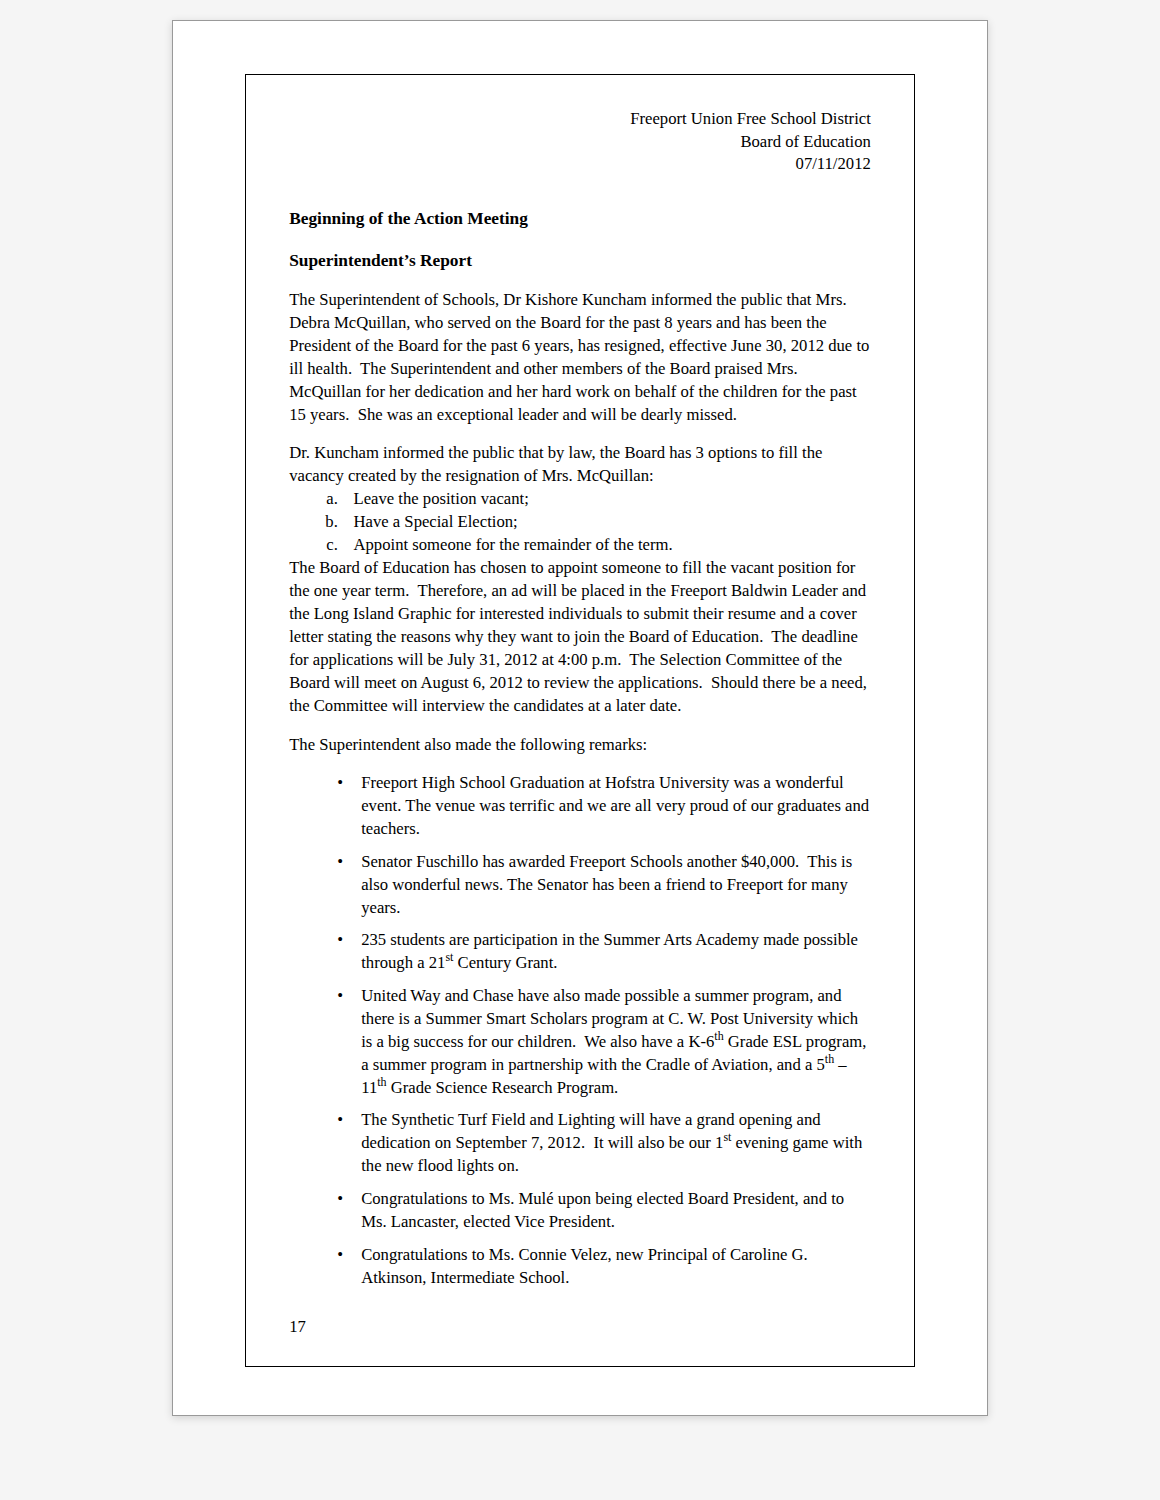Freeport Union Free School District
Board of Education
07/11/2012
Beginning of the Action Meeting
Superintendent’s Report
The Superintendent of Schools, Dr Kishore Kuncham informed the public that Mrs. Debra McQuillan, who served on the Board for the past 8 years and has been the President of the Board for the past 6 years, has resigned, effective June 30, 2012 due to ill health. The Superintendent and other members of the Board praised Mrs. McQuillan for her dedication and her hard work on behalf of the children for the past 15 years. She was an exceptional leader and will be dearly missed.
Dr. Kuncham informed the public that by law, the Board has 3 options to fill the vacancy created by the resignation of Mrs. McQuillan:
Leave the position vacant;
Have a Special Election;
Appoint someone for the remainder of the term.
The Board of Education has chosen to appoint someone to fill the vacant position for the one year term. Therefore, an ad will be placed in the Freeport Baldwin Leader and the Long Island Graphic for interested individuals to submit their resume and a cover letter stating the reasons why they want to join the Board of Education. The deadline for applications will be July 31, 2012 at 4:00 p.m. The Selection Committee of the Board will meet on August 6, 2012 to review the applications. Should there be a need, the Committee will interview the candidates at a later date.
The Superintendent also made the following remarks:
Freeport High School Graduation at Hofstra University was a wonderful event. The venue was terrific and we are all very proud of our graduates and teachers.
Senator Fuschillo has awarded Freeport Schools another $40,000. This is also wonderful news. The Senator has been a friend to Freeport for many years.
235 students are participation in the Summer Arts Academy made possible through a 21st Century Grant.
United Way and Chase have also made possible a summer program, and there is a Summer Smart Scholars program at C. W. Post University which is a big success for our children. We also have a K-6th Grade ESL program, a summer program in partnership with the Cradle of Aviation, and a 5th – 11th Grade Science Research Program.
The Synthetic Turf Field and Lighting will have a grand opening and dedication on September 7, 2012. It will also be our 1st evening game with the new flood lights on.
Congratulations to Ms. Mulé upon being elected Board President, and to Ms. Lancaster, elected Vice President.
Congratulations to Ms. Connie Velez, new Principal of Caroline G. Atkinson, Intermediate School.
17